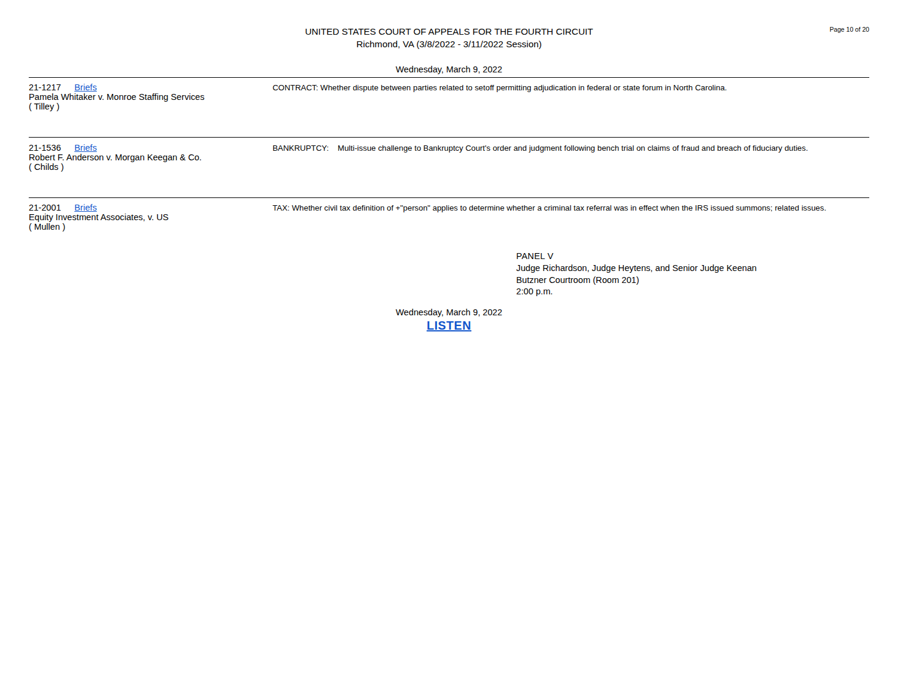Page 10 of 20
UNITED STATES COURT OF APPEALS FOR THE FOURTH CIRCUIT
Richmond, VA (3/8/2022 - 3/11/2022 Session)
Wednesday, March 9, 2022
| 21-1217 Briefs Pamela Whitaker v. Monroe Staffing Services ( Tilley ) | CONTRACT: Whether dispute between parties related to setoff permitting adjudication in federal or state forum in North Carolina. |
| 21-1536 Briefs Robert F. Anderson v. Morgan Keegan & Co. ( Childs ) | BANKRUPTCY: Multi-issue challenge to Bankruptcy Court's order and judgment following bench trial on claims of fraud and breach of fiduciary duties. |
| 21-2001 Briefs Equity Investment Associates, v. US ( Mullen ) | TAX: Whether civil tax definition of +"person" applies to determine whether a criminal tax referral was in effect when the IRS issued summons; related issues. |
PANEL V
Judge Richardson, Judge Heytens, and Senior Judge Keenan
Butzner Courtroom (Room 201)
2:00 p.m.
Wednesday, March 9, 2022
LISTEN